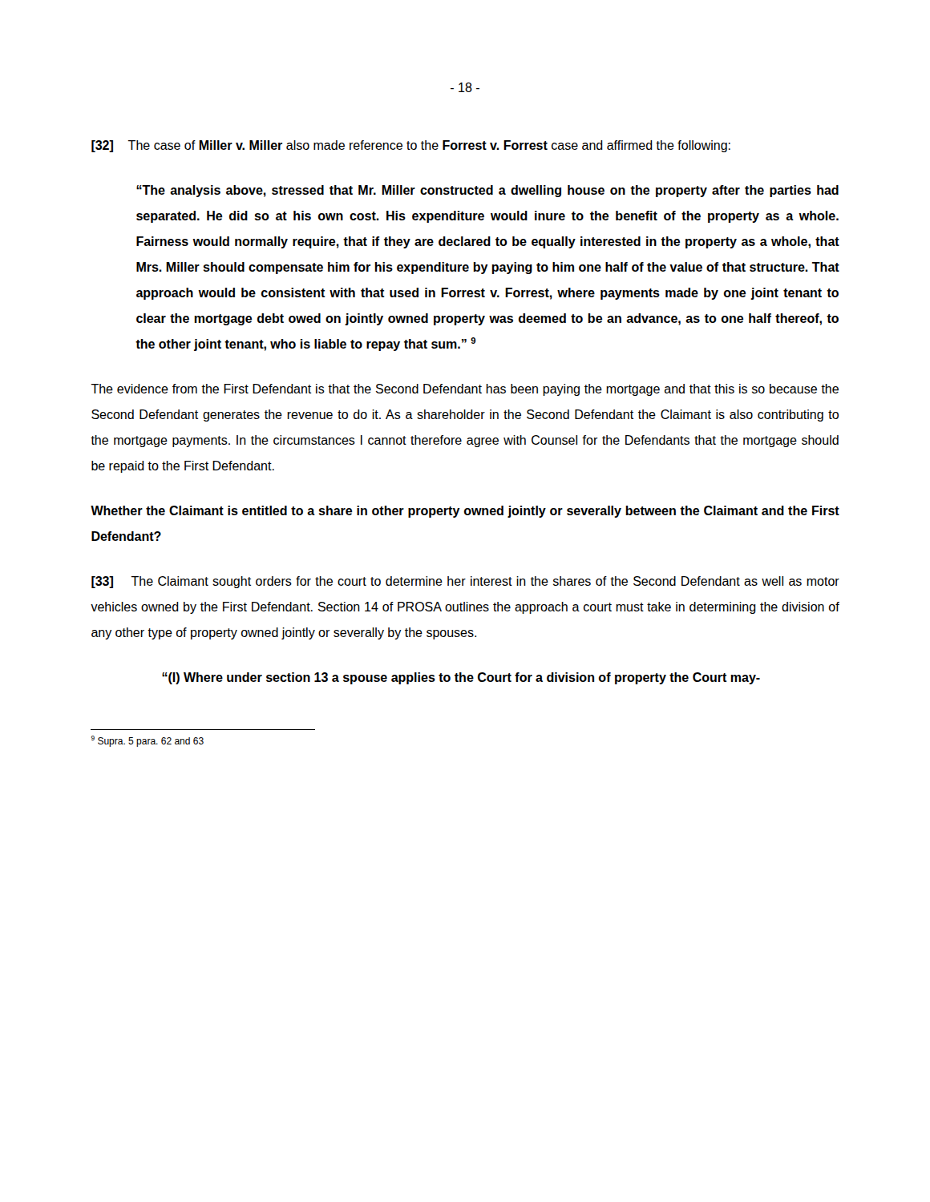- 18 -
[32] The case of Miller v. Miller also made reference to the Forrest v. Forrest case and affirmed the following:
“The analysis above, stressed that Mr. Miller constructed a dwelling house on the property after the parties had separated. He did so at his own cost. His expenditure would inure to the benefit of the property as a whole. Fairness would normally require, that if they are declared to be equally interested in the property as a whole, that Mrs. Miller should compensate him for his expenditure by paying to him one half of the value of that structure. That approach would be consistent with that used in Forrest v. Forrest, where payments made by one joint tenant to clear the mortgage debt owed on jointly owned property was deemed to be an advance, as to one half thereof, to the other joint tenant, who is liable to repay that sum.” 9
The evidence from the First Defendant is that the Second Defendant has been paying the mortgage and that this is so because the Second Defendant generates the revenue to do it. As a shareholder in the Second Defendant the Claimant is also contributing to the mortgage payments. In the circumstances I cannot therefore agree with Counsel for the Defendants that the mortgage should be repaid to the First Defendant.
Whether the Claimant is entitled to a share in other property owned jointly or severally between the Claimant and the First Defendant?
[33] The Claimant sought orders for the court to determine her interest in the shares of the Second Defendant as well as motor vehicles owned by the First Defendant. Section 14 of PROSA outlines the approach a court must take in determining the division of any other type of property owned jointly or severally by the spouses.
“(I) Where under section 13 a spouse applies to the Court for a division of property the Court may-
9 Supra. 5 para. 62 and 63